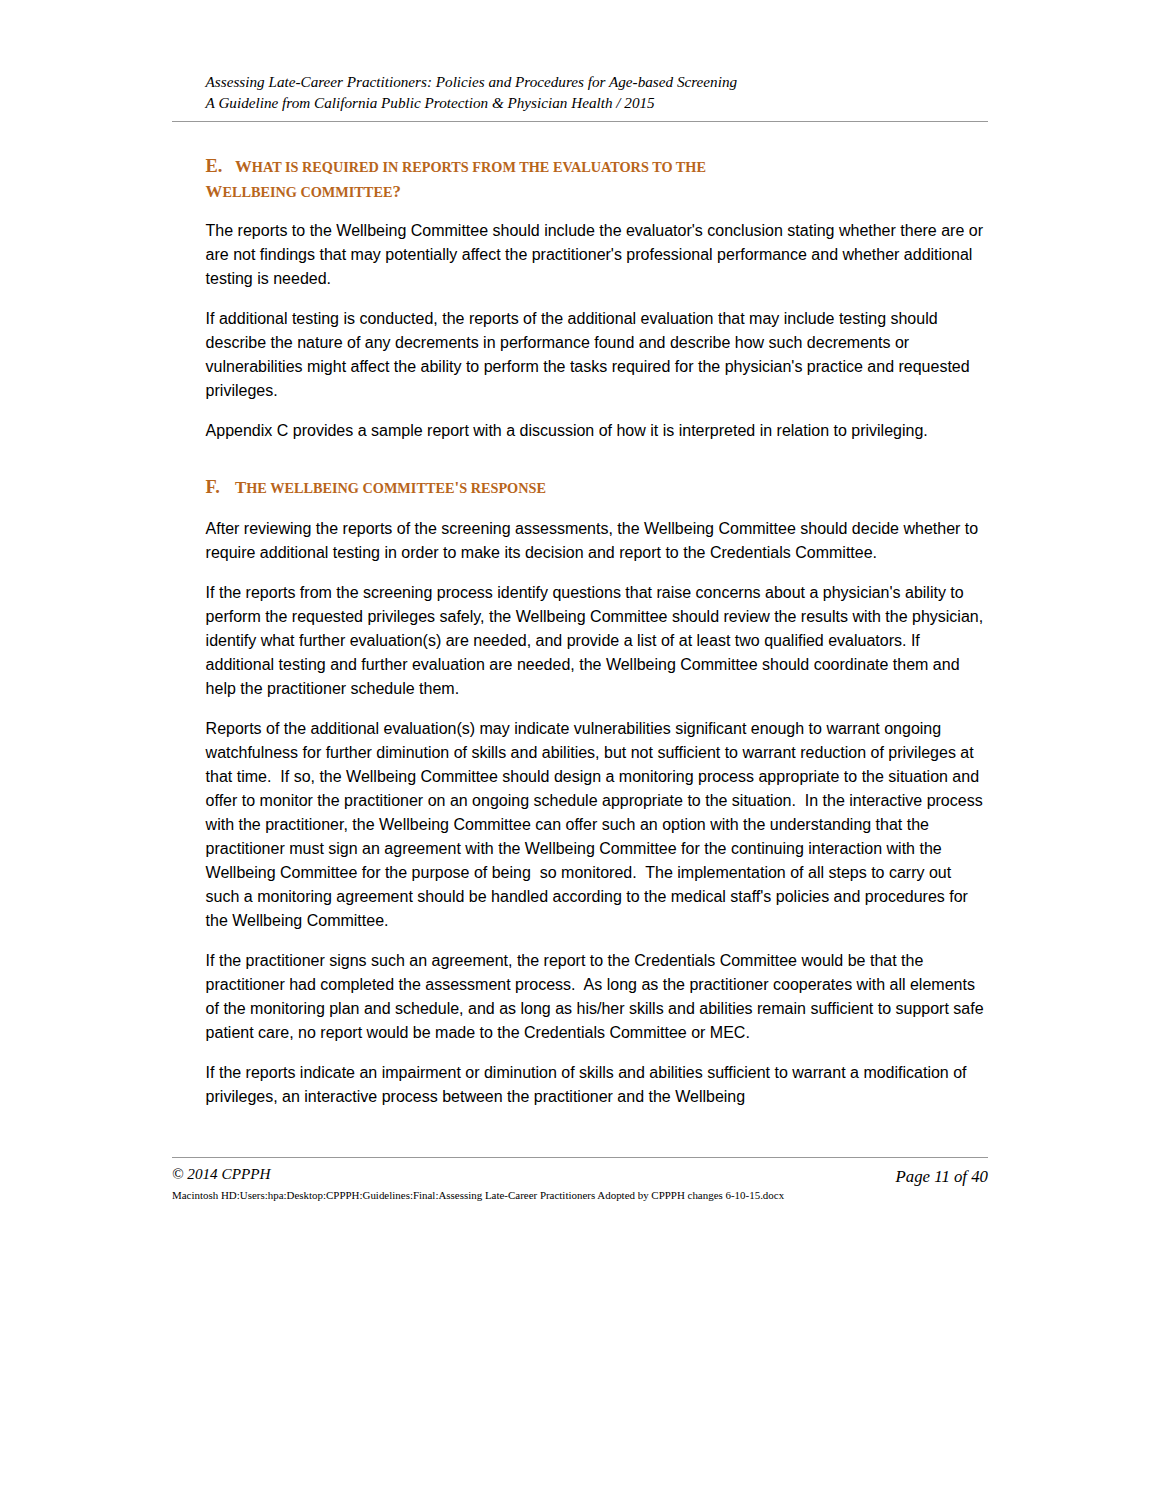Assessing Late-Career Practitioners: Policies and Procedures for Age-based Screening
A Guideline from California Public Protection & Physician Health / 2015
E. WHAT IS REQUIRED IN REPORTS FROM THE EVALUATORS TO THE
WELLBEING COMMITTEE?
The reports to the Wellbeing Committee should include the evaluator's conclusion stating whether there are or are not findings that may potentially affect the practitioner's professional performance and whether additional testing is needed.
If additional testing is conducted, the reports of the additional evaluation that may include testing should describe the nature of any decrements in performance found and describe how such decrements or vulnerabilities might affect the ability to perform the tasks required for the physician's practice and requested privileges.
Appendix C provides a sample report with a discussion of how it is interpreted in relation to privileging.
F. THE WELLBEING COMMITTEE'S RESPONSE
After reviewing the reports of the screening assessments, the Wellbeing Committee should decide whether to require additional testing in order to make its decision and report to the Credentials Committee.
If the reports from the screening process identify questions that raise concerns about a physician's ability to perform the requested privileges safely, the Wellbeing Committee should review the results with the physician, identify what further evaluation(s) are needed, and provide a list of at least two qualified evaluators. If additional testing and further evaluation are needed, the Wellbeing Committee should coordinate them and help the practitioner schedule them.
Reports of the additional evaluation(s) may indicate vulnerabilities significant enough to warrant ongoing watchfulness for further diminution of skills and abilities, but not sufficient to warrant reduction of privileges at that time. If so, the Wellbeing Committee should design a monitoring process appropriate to the situation and offer to monitor the practitioner on an ongoing schedule appropriate to the situation. In the interactive process with the practitioner, the Wellbeing Committee can offer such an option with the understanding that the practitioner must sign an agreement with the Wellbeing Committee for the continuing interaction with the Wellbeing Committee for the purpose of being so monitored. The implementation of all steps to carry out such a monitoring agreement should be handled according to the medical staff's policies and procedures for the Wellbeing Committee.
If the practitioner signs such an agreement, the report to the Credentials Committee would be that the practitioner had completed the assessment process. As long as the practitioner cooperates with all elements of the monitoring plan and schedule, and as long as his/her skills and abilities remain sufficient to support safe patient care, no report would be made to the Credentials Committee or MEC.
If the reports indicate an impairment or diminution of skills and abilities sufficient to warrant a modification of privileges, an interactive process between the practitioner and the Wellbeing
© 2014 CPPPH
Macintosh HD:Users:hpa:Desktop:CPPPH:Guidelines:Final:Assessing Late-Career Practitioners Adopted by CPPPH changes 6-10-15.docx
Page 11 of 40